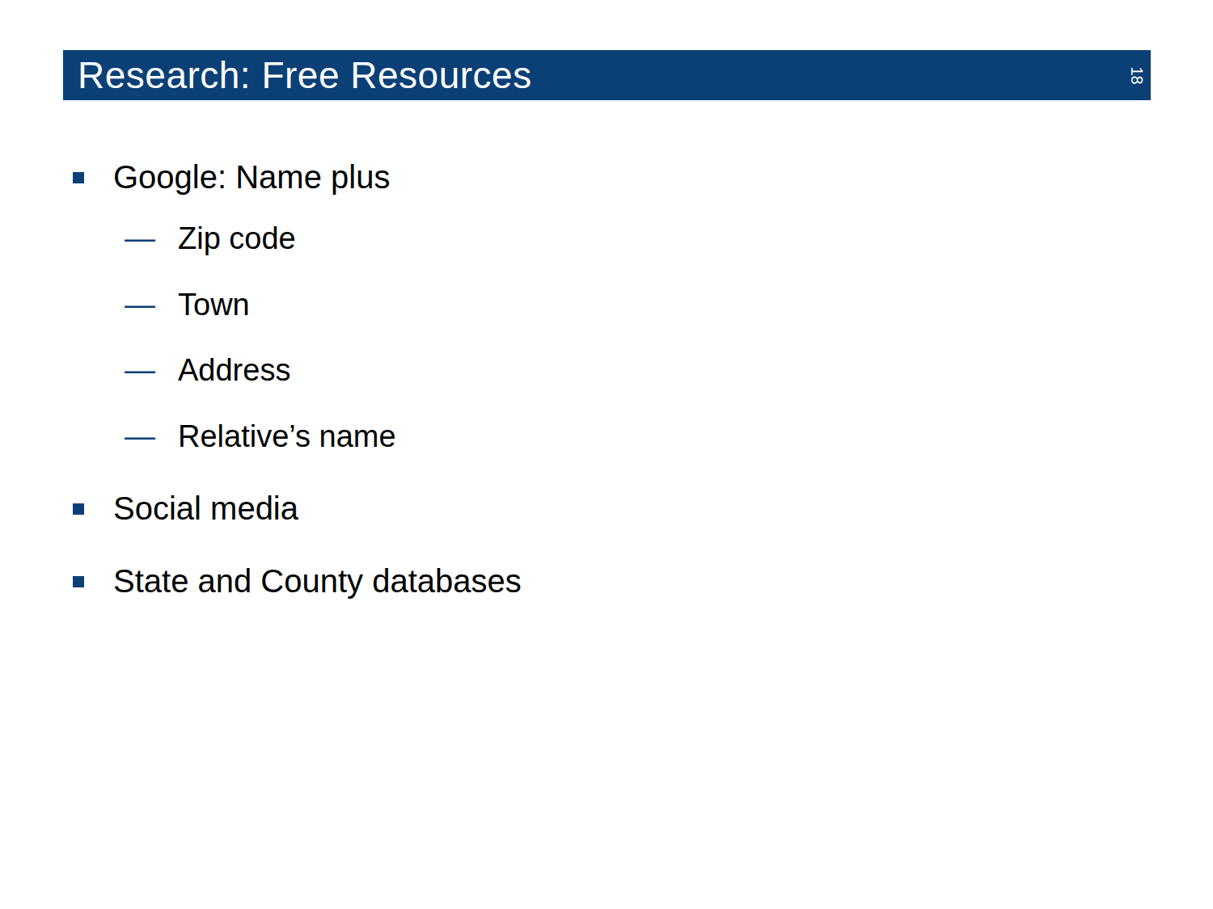Research: Free Resources
18
Google: Name plus
Zip code
Town
Address
Relative’s name
Social media
State and County databases